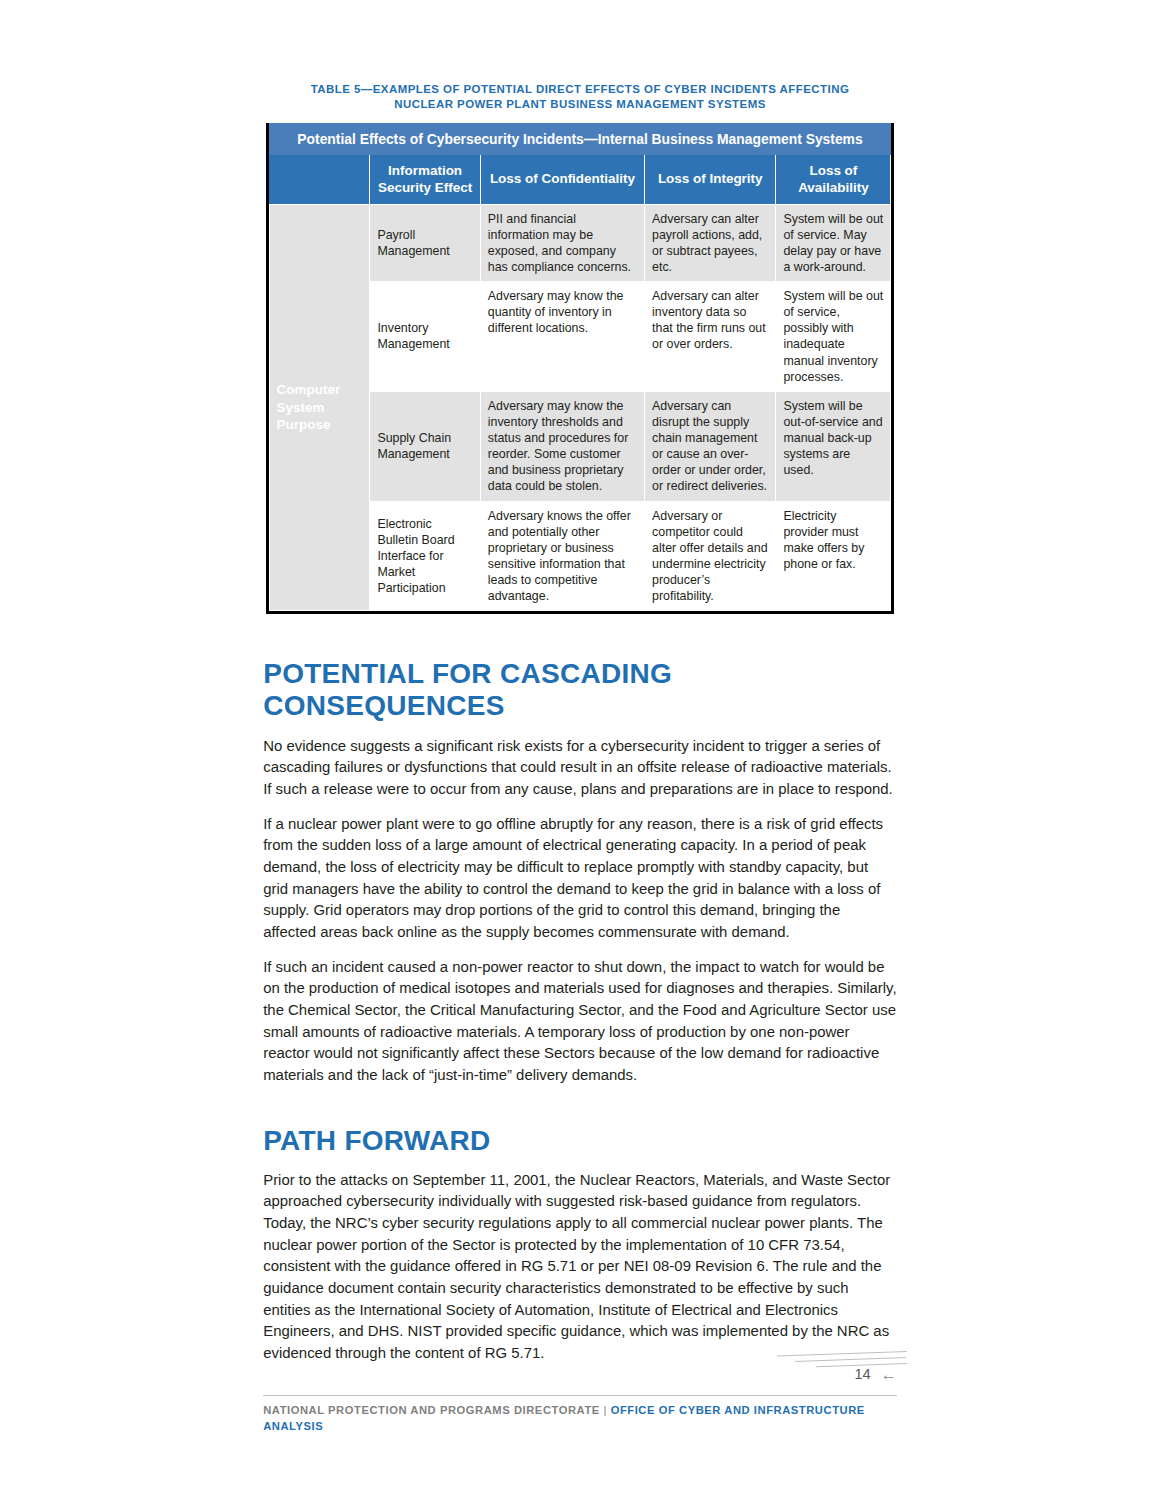Table 5—Examples of Potential Direct Effects of Cyber Incidents Affecting Nuclear Power Plant Business Management Systems
| Potential Effects of Cybersecurity Incidents—Internal Business Management Systems |
| --- |
| | Information Security Effect | Loss of Confidentiality | Loss of Integrity | Loss of Availability |
| Computer System Purpose | Payroll Management | PII and financial information may be exposed, and company has compliance concerns. | Adversary can alter payroll actions, add, or subtract payees, etc. | System will be out of service. May delay pay or have a work-around. |
| Inventory Management | Adversary may know the quantity of inventory in different locations. | Adversary can alter inventory data so that the firm runs out or over orders. | System will be out of service, possibly with inadequate manual inventory processes. |
| Supply Chain Management | Adversary may know the inventory thresholds and status and procedures for reorder. Some customer and business proprietary data could be stolen. | Adversary can disrupt the supply chain management or cause an over-order or under order, or redirect deliveries. | System will be out-of-service and manual back-up systems are used. |
| Electronic Bulletin Board Interface for Market Participation | Adversary knows the offer and potentially other proprietary or business sensitive information that leads to competitive advantage. | Adversary or competitor could alter offer details and undermine electricity producer’s profitability. | Electricity provider must make offers by phone or fax. |
POTENTIAL FOR CASCADING CONSEQUENCES
No evidence suggests a significant risk exists for a cybersecurity incident to trigger a series of cascading failures or dysfunctions that could result in an offsite release of radioactive materials. If such a release were to occur from any cause, plans and preparations are in place to respond.
If a nuclear power plant were to go offline abruptly for any reason, there is a risk of grid effects from the sudden loss of a large amount of electrical generating capacity. In a period of peak demand, the loss of electricity may be difficult to replace promptly with standby capacity, but grid managers have the ability to control the demand to keep the grid in balance with a loss of supply. Grid operators may drop portions of the grid to control this demand, bringing the affected areas back online as the supply becomes commensurate with demand.
If such an incident caused a non-power reactor to shut down, the impact to watch for would be on the production of medical isotopes and materials used for diagnoses and therapies. Similarly, the Chemical Sector, the Critical Manufacturing Sector, and the Food and Agriculture Sector use small amounts of radioactive materials. A temporary loss of production by one non-power reactor would not significantly affect these Sectors because of the low demand for radioactive materials and the lack of “just-in-time” delivery demands.
PATH FORWARD
Prior to the attacks on September 11, 2001, the Nuclear Reactors, Materials, and Waste Sector approached cybersecurity individually with suggested risk-based guidance from regulators. Today, the NRC’s cyber security regulations apply to all commercial nuclear power plants. The nuclear power portion of the Sector is protected by the implementation of 10 CFR 73.54, consistent with the guidance offered in RG 5.71 or per NEI 08-09 Revision 6. The rule and the guidance document contain security characteristics demonstrated to be effective by such entities as the International Society of Automation, Institute of Electrical and Electronics Engineers, and DHS. NIST provided specific guidance, which was implemented by the NRC as evidenced through the content of RG 5.71.
14 ←
National Protection and Programs Directorate | Office of Cyber and Infrastructure Analysis